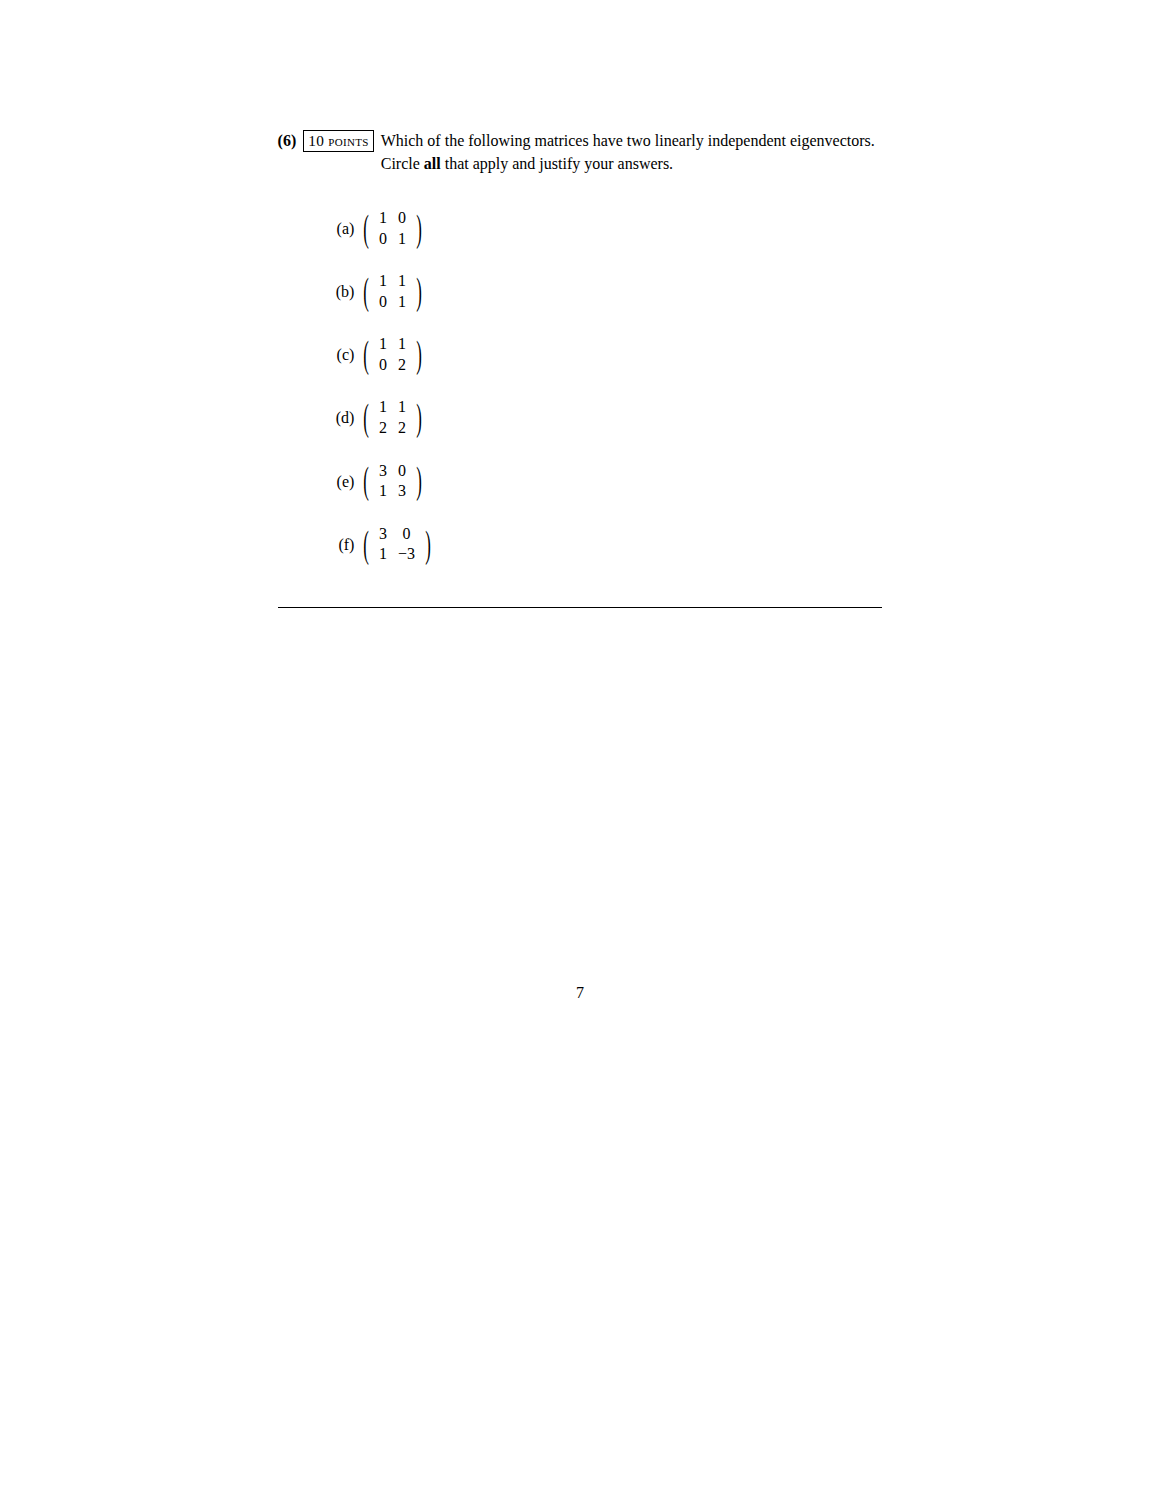(6) 10 points
Which of the following matrices have two linearly independent eigenvectors.
Circle all that apply and justify your answers.
(a) (
| 1 | 0 |
| 0 | 1 |
)
(b) (
| 1 | 1 |
| 0 | 1 |
)
(c) (
| 1 | 1 |
| 0 | 2 |
)
(d) (
| 1 | 1 |
| 2 | 2 |
)
(e) (
| 3 | 0 |
| 1 | 3 |
)
(f) (
| 3 | 0 |
| 1 | −3 |
)
7